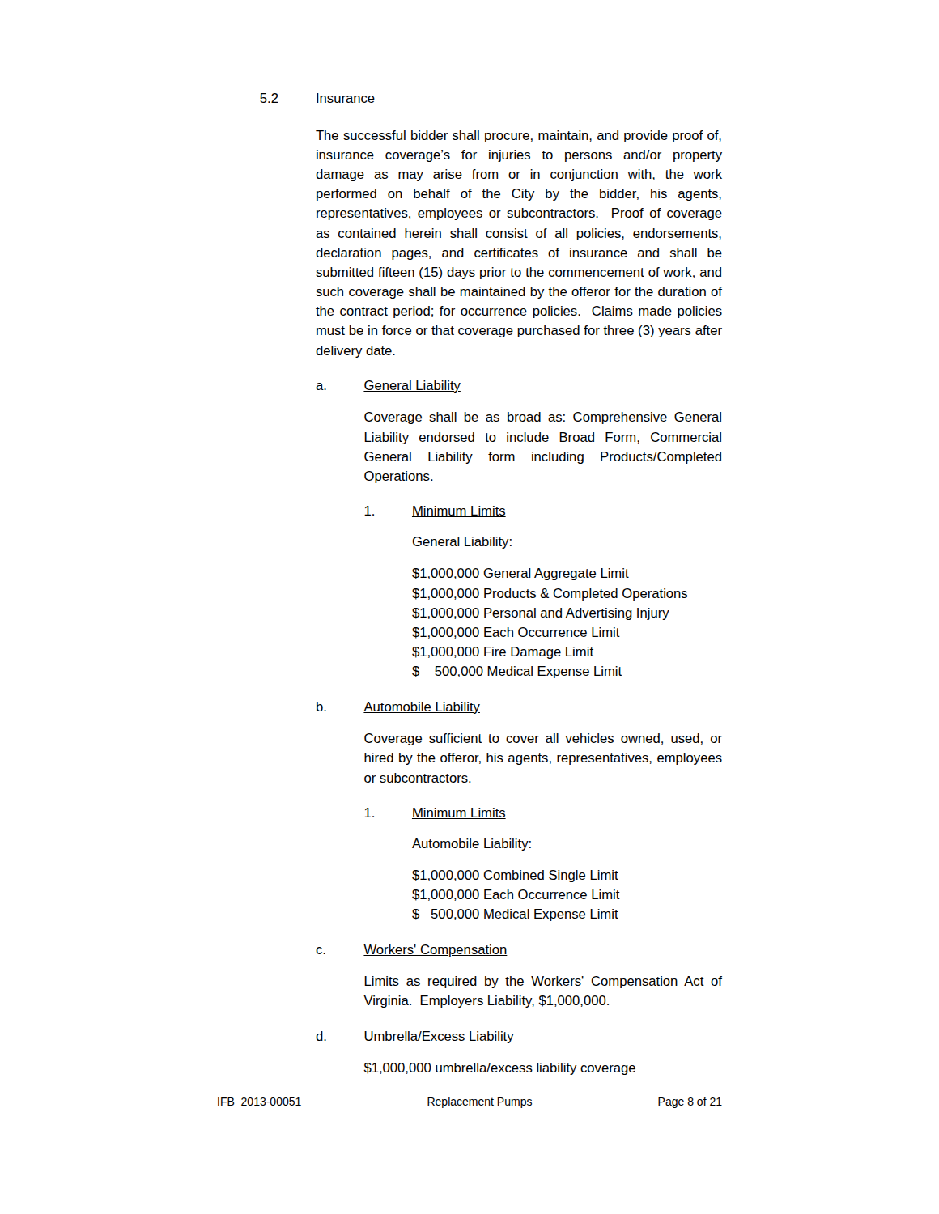5.2
Insurance
The successful bidder shall procure, maintain, and provide proof of, insurance coverage’s for injuries to persons and/or property damage as may arise from or in conjunction with, the work performed on behalf of the City by the bidder, his agents, representatives, employees or subcontractors. Proof of coverage as contained herein shall consist of all policies, endorsements, declaration pages, and certificates of insurance and shall be submitted fifteen (15) days prior to the commencement of work, and such coverage shall be maintained by the offeror for the duration of the contract period; for occurrence policies. Claims made policies must be in force or that coverage purchased for three (3) years after delivery date.
a.
General Liability
Coverage shall be as broad as: Comprehensive General Liability endorsed to include Broad Form, Commercial General Liability form including Products/Completed Operations.
1.
Minimum Limits
General Liability:
$1,000,000 General Aggregate Limit
$1,000,000 Products & Completed Operations
$1,000,000 Personal and Advertising Injury
$1,000,000 Each Occurrence Limit
$1,000,000 Fire Damage Limit
$ 500,000 Medical Expense Limit
b.
Automobile Liability
Coverage sufficient to cover all vehicles owned, used, or hired by the offeror, his agents, representatives, employees or subcontractors.
1.
Minimum Limits
Automobile Liability:
$1,000,000 Combined Single Limit
$1,000,000 Each Occurrence Limit
$ 500,000 Medical Expense Limit
c.
Workers' Compensation
Limits as required by the Workers' Compensation Act of Virginia. Employers Liability, $1,000,000.
d.
Umbrella/Excess Liability
$1,000,000 umbrella/excess liability coverage
IFB 2013-00051
Replacement Pumps
Page 8 of 21